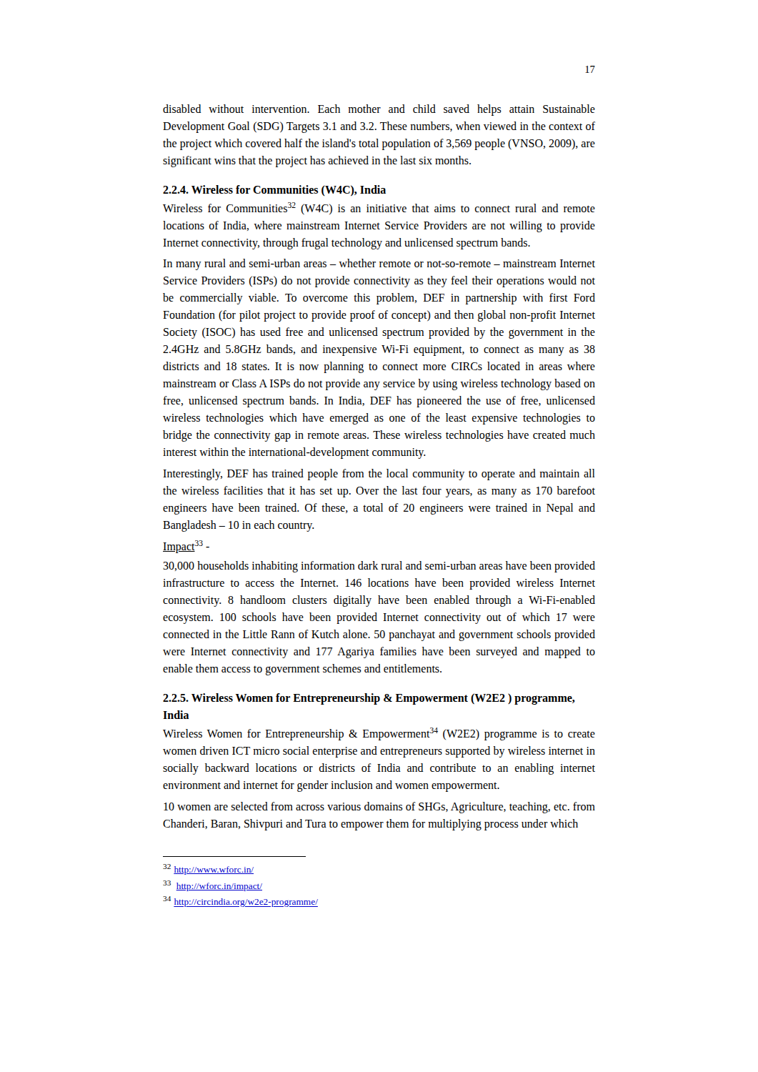17
disabled without intervention. Each mother and child saved helps attain Sustainable Development Goal (SDG) Targets 3.1 and 3.2. These numbers, when viewed in the context of the project which covered half the island's total population of 3,569 people (VNSO, 2009), are significant wins that the project has achieved in the last six months.
2.2.4. Wireless for Communities (W4C), India
Wireless for Communities32 (W4C) is an initiative that aims to connect rural and remote locations of India, where mainstream Internet Service Providers are not willing to provide Internet connectivity, through frugal technology and unlicensed spectrum bands.
In many rural and semi-urban areas – whether remote or not-so-remote – mainstream Internet Service Providers (ISPs) do not provide connectivity as they feel their operations would not be commercially viable. To overcome this problem, DEF in partnership with first Ford Foundation (for pilot project to provide proof of concept) and then global non-profit Internet Society (ISOC) has used free and unlicensed spectrum provided by the government in the 2.4GHz and 5.8GHz bands, and inexpensive Wi-Fi equipment, to connect as many as 38 districts and 18 states. It is now planning to connect more CIRCs located in areas where mainstream or Class A ISPs do not provide any service by using wireless technology based on free, unlicensed spectrum bands. In India, DEF has pioneered the use of free, unlicensed wireless technologies which have emerged as one of the least expensive technologies to bridge the connectivity gap in remote areas. These wireless technologies have created much interest within the international-development community.
Interestingly, DEF has trained people from the local community to operate and maintain all the wireless facilities that it has set up. Over the last four years, as many as 170 barefoot engineers have been trained. Of these, a total of 20 engineers were trained in Nepal and Bangladesh – 10 in each country.
Impact33 -
30,000 households inhabiting information dark rural and semi-urban areas have been provided infrastructure to access the Internet. 146 locations have been provided wireless Internet connectivity. 8 handloom clusters digitally have been enabled through a Wi-Fi-enabled ecosystem. 100 schools have been provided Internet connectivity out of which 17 were connected in the Little Rann of Kutch alone. 50 panchayat and government schools provided were Internet connectivity and 177 Agariya families have been surveyed and mapped to enable them access to government schemes and entitlements.
2.2.5. Wireless Women for Entrepreneurship & Empowerment (W2E2 ) programme,
India
Wireless Women for Entrepreneurship & Empowerment34 (W2E2) programme is to create women driven ICT micro social enterprise and entrepreneurs supported by wireless internet in socially backward locations or districts of India and contribute to an enabling internet environment and internet for gender inclusion and women empowerment.
10 women are selected from across various domains of SHGs, Agriculture, teaching, etc. from Chanderi, Baran, Shivpuri and Tura to empower them for multiplying process under which
32 http://www.wforc.in/
33 http://wforc.in/impact/
34 http://circindia.org/w2e2-programme/